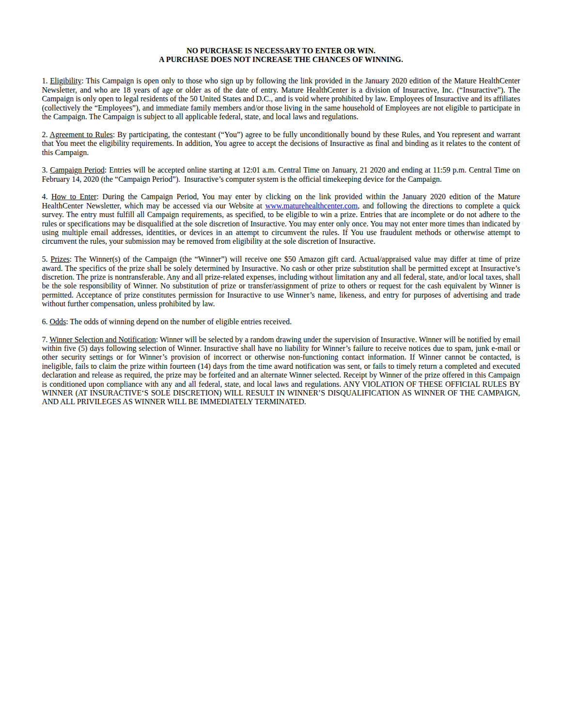NO PURCHASE IS NECESSARY TO ENTER OR WIN.
A PURCHASE DOES NOT INCREASE THE CHANCES OF WINNING.
1. Eligibility: This Campaign is open only to those who sign up by following the link provided in the January 2020 edition of the Mature HealthCenter Newsletter, and who are 18 years of age or older as of the date of entry. Mature HealthCenter is a division of Insuractive, Inc. (“Insuractive”). The Campaign is only open to legal residents of the 50 United States and D.C., and is void where prohibited by law. Employees of Insuractive and its affiliates (collectively the “Employees”), and immediate family members and/or those living in the same household of Employees are not eligible to participate in the Campaign. The Campaign is subject to all applicable federal, state, and local laws and regulations.
2. Agreement to Rules: By participating, the contestant (“You”) agree to be fully unconditionally bound by these Rules, and You represent and warrant that You meet the eligibility requirements. In addition, You agree to accept the decisions of Insuractive as final and binding as it relates to the content of this Campaign.
3. Campaign Period: Entries will be accepted online starting at 12:01 a.m. Central Time on January, 21 2020 and ending at 11:59 p.m. Central Time on February 14, 2020 (the “Campaign Period”). Insuractive’s computer system is the official timekeeping device for the Campaign.
4. How to Enter: During the Campaign Period, You may enter by clicking on the link provided within the January 2020 edition of the Mature HealthCenter Newsletter, which may be accessed via our Website at www.maturehealthcenter.com, and following the directions to complete a quick survey. The entry must fulfill all Campaign requirements, as specified, to be eligible to win a prize. Entries that are incomplete or do not adhere to the rules or specifications may be disqualified at the sole discretion of Insuractive. You may enter only once. You may not enter more times than indicated by using multiple email addresses, identities, or devices in an attempt to circumvent the rules. If You use fraudulent methods or otherwise attempt to circumvent the rules, your submission may be removed from eligibility at the sole discretion of Insuractive.
5. Prizes: The Winner(s) of the Campaign (the “Winner”) will receive one $50 Amazon gift card. Actual/appraised value may differ at time of prize award. The specifics of the prize shall be solely determined by Insuractive. No cash or other prize substitution shall be permitted except at Insuractive’s discretion. The prize is nontransferable. Any and all prize-related expenses, including without limitation any and all federal, state, and/or local taxes, shall be the sole responsibility of Winner. No substitution of prize or transfer/assignment of prize to others or request for the cash equivalent by Winner is permitted. Acceptance of prize constitutes permission for Insuractive to use Winner’s name, likeness, and entry for purposes of advertising and trade without further compensation, unless prohibited by law.
6. Odds: The odds of winning depend on the number of eligible entries received.
7. Winner Selection and Notification: Winner will be selected by a random drawing under the supervision of Insuractive. Winner will be notified by email within five (5) days following selection of Winner. Insuractive shall have no liability for Winner’s failure to receive notices due to spam, junk e-mail or other security settings or for Winner’s provision of incorrect or otherwise non-functioning contact information. If Winner cannot be contacted, is ineligible, fails to claim the prize within fourteen (14) days from the time award notification was sent, or fails to timely return a completed and executed declaration and release as required, the prize may be forfeited and an alternate Winner selected. Receipt by Winner of the prize offered in this Campaign is conditioned upon compliance with any and all federal, state, and local laws and regulations. ANY VIOLATION OF THESE OFFICIAL RULES BY WINNER (AT INSURACTIVE‘S SOLE DISCRETION) WILL RESULT IN WINNER’S DISQUALIFICATION AS WINNER OF THE CAMPAIGN, AND ALL PRIVILEGES AS WINNER WILL BE IMMEDIATELY TERMINATED.